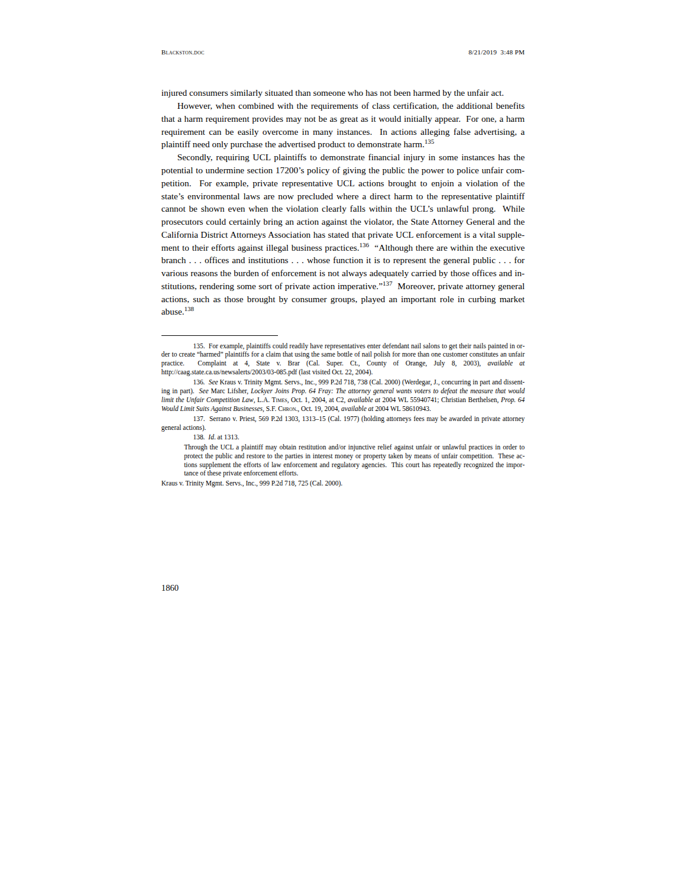Blackston.doc 8/21/2019 3:48 PM
injured consumers similarly situated than someone who has not been harmed by the unfair act.
However, when combined with the requirements of class certification, the additional benefits that a harm requirement provides may not be as great as it would initially appear. For one, a harm requirement can be easily overcome in many instances. In actions alleging false advertising, a plaintiff need only purchase the advertised product to demonstrate harm.135
Secondly, requiring UCL plaintiffs to demonstrate financial injury in some instances has the potential to undermine section 17200’s policy of giving the public the power to police unfair competition. For example, private representative UCL actions brought to enjoin a violation of the state’s environmental laws are now precluded where a direct harm to the representative plaintiff cannot be shown even when the violation clearly falls within the UCL’s unlawful prong. While prosecutors could certainly bring an action against the violator, the State Attorney General and the California District Attorneys Association has stated that private UCL enforcement is a vital supplement to their efforts against illegal business practices.136 “Although there are within the executive branch . . . offices and institutions . . . whose function it is to represent the general public . . . for various reasons the burden of enforcement is not always adequately carried by those offices and institutions, rendering some sort of private action imperative.”137 Moreover, private attorney general actions, such as those brought by consumer groups, played an important role in curbing market abuse.138
135. For example, plaintiffs could readily have representatives enter defendant nail salons to get their nails painted in order to create “harmed” plaintiffs for a claim that using the same bottle of nail polish for more than one customer constitutes an unfair practice. Complaint at 4, State v. Brar (Cal. Super. Ct., County of Orange, July 8, 2003), available at http://caag.state.ca.us/newsalerts/2003/03-085.pdf (last visited Oct. 22, 2004).
136. See Kraus v. Trinity Mgmt. Servs., Inc., 999 P.2d 718, 738 (Cal. 2000) (Werdegar, J., concurring in part and dissenting in part). See Marc Lifsher, Lockyer Joins Prop. 64 Fray: The attorney general wants voters to defeat the measure that would limit the Unfair Competition Law, L.A. Times, Oct. 1, 2004, at C2, available at 2004 WL 55940741; Christian Berthelsen, Prop. 64 Would Limit Suits Against Businesses, S.F. Chron., Oct. 19, 2004, available at 2004 WL 58610943.
137. Serrano v. Priest, 569 P.2d 1303, 1313–15 (Cal. 1977) (holding attorneys fees may be awarded in private attorney general actions).
138. Id. at 1313.
Through the UCL a plaintiff may obtain restitution and/or injunctive relief against unfair or unlawful practices in order to protect the public and restore to the parties in interest money or property taken by means of unfair competition. These actions supplement the efforts of law enforcement and regulatory agencies. This court has repeatedly recognized the importance of these private enforcement efforts.
Kraus v. Trinity Mgmt. Servs., Inc., 999 P.2d 718, 725 (Cal. 2000).
1860